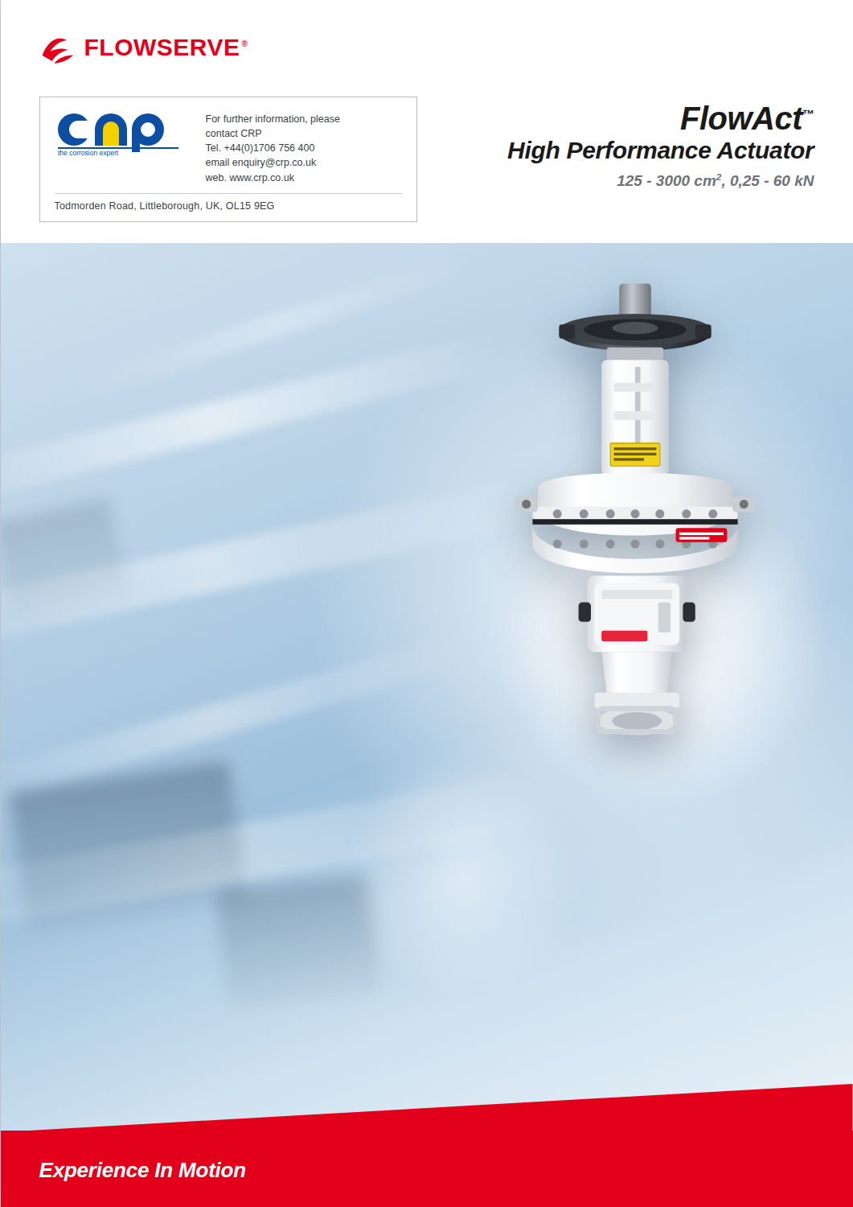FLOWSERVE®
the corrosion expert
For further information, please
contact CRP
Tel. +44(0)1706 756 400
email enquiry@crp.co.uk
web. www.crp.co.uk
Todmorden Road, Littleborough, UK, OL15 9EG
FlowAct™
High Performance Actuator
125 - 3000 cm2, 0,25 - 60 kN
Experience In Motion